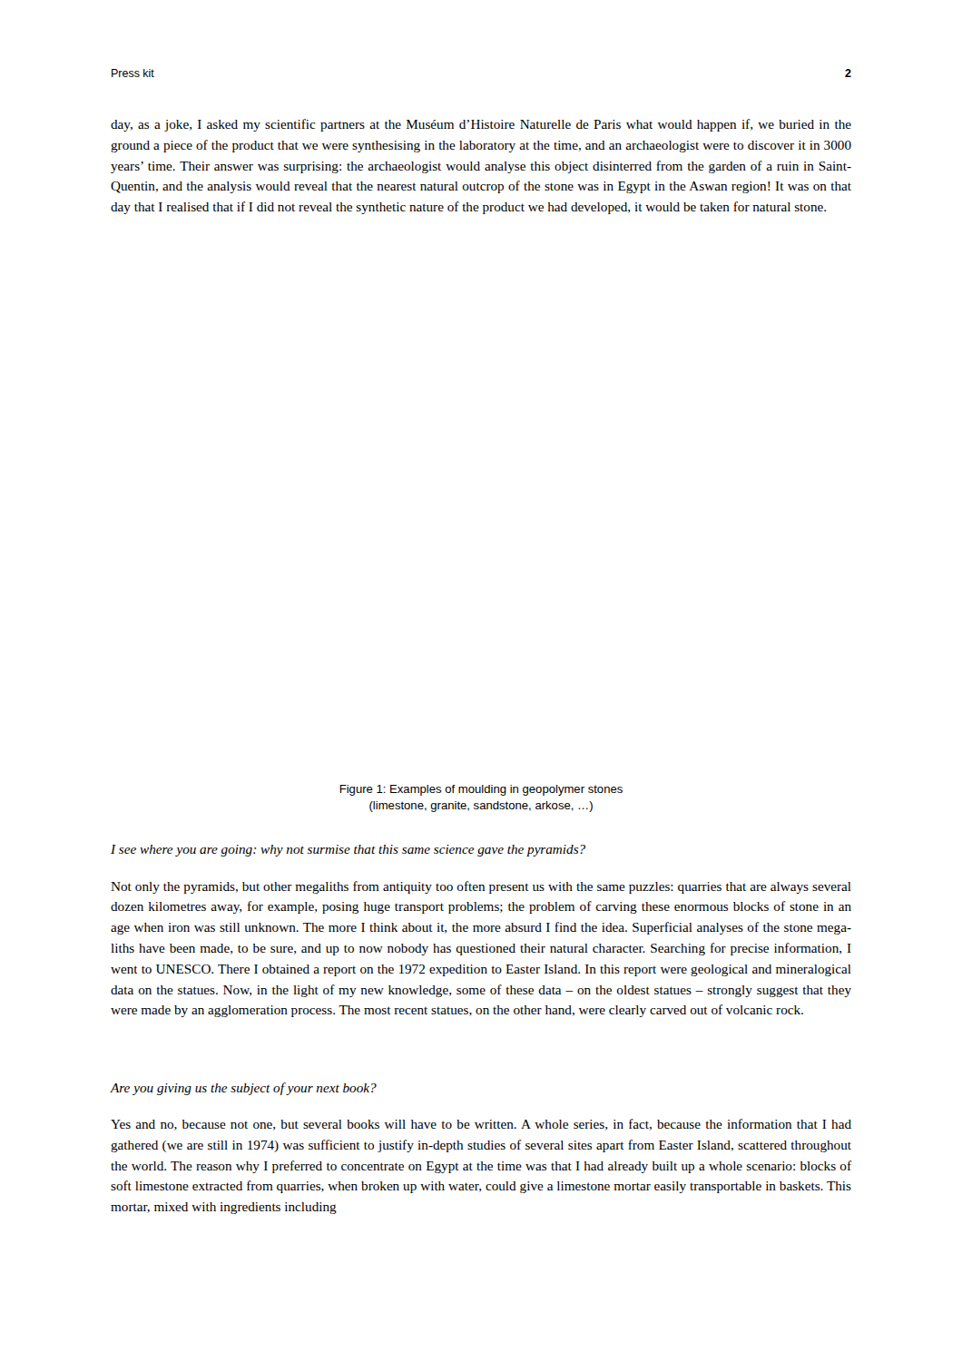Press kit 2
day, as a joke, I asked my scientific partners at the Muséum d’Histoire Naturelle de Paris what would happen if, we buried in the ground a piece of the product that we were synthesising in the laboratory at the time, and an archaeologist were to discover it in 3000 years’ time. Their answer was surprising: the archaeologist would analyse this object disinterred from the garden of a ruin in Saint-Quentin, and the analysis would reveal that the nearest natural outcrop of the stone was in Egypt in the Aswan region! It was on that day that I realised that if I did not reveal the synthetic nature of the product we had developed, it would be taken for natural stone.
Figure 1: Examples of moulding in geopolymer stones
(limestone, granite, sandstone, arkose, …)
I see where you are going: why not surmise that this same science gave the pyramids?
Not only the pyramids, but other megaliths from antiquity too often present us with the same puzzles: quarries that are always several dozen kilometres away, for example, posing huge transport problems; the problem of carving these enormous blocks of stone in an age when iron was still unknown. The more I think about it, the more absurd I find the idea. Superficial analyses of the stone megaliths have been made, to be sure, and up to now nobody has questioned their natural character. Searching for precise information, I went to UNESCO. There I obtained a report on the 1972 expedition to Easter Island. In this report were geological and mineralogical data on the statues. Now, in the light of my new knowledge, some of these data – on the oldest statues – strongly suggest that they were made by an agglomeration process. The most recent statues, on the other hand, were clearly carved out of volcanic rock.
Are you giving us the subject of your next book?
Yes and no, because not one, but several books will have to be written. A whole series, in fact, because the information that I had gathered (we are still in 1974) was sufficient to justify in-depth studies of several sites apart from Easter Island, scattered throughout the world. The reason why I preferred to concentrate on Egypt at the time was that I had already built up a whole scenario: blocks of soft limestone extracted from quarries, when broken up with water, could give a limestone mortar easily transportable in baskets. This mortar, mixed with ingredients including